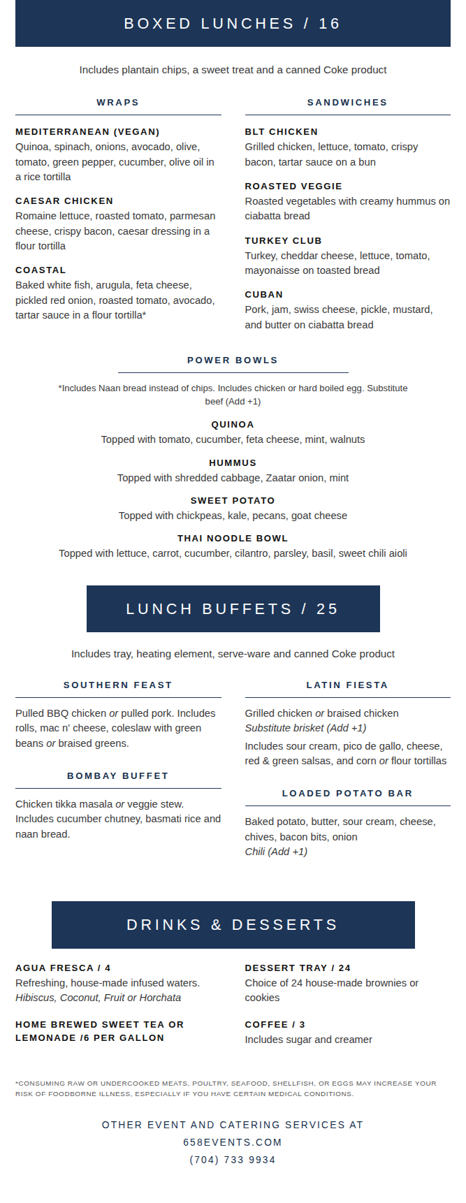Boxed Lunches / 16
Includes plantain chips, a sweet treat and a canned Coke product
Wraps
Mediterranean (Vegan)
Quinoa, spinach, onions, avocado, olive, tomato, green pepper, cucumber, olive oil in a rice tortilla
Caesar Chicken
Romaine lettuce, roasted tomato, parmesan cheese, crispy bacon, caesar dressing in a flour tortilla
Coastal
Baked white fish, arugula, feta cheese, pickled red onion, roasted tomato, avocado, tartar sauce in a flour tortilla*
Sandwiches
BLT Chicken
Grilled chicken, lettuce, tomato, crispy bacon, tartar sauce on a bun
Roasted Veggie
Roasted vegetables with creamy hummus on ciabatta bread
Turkey Club
Turkey, cheddar cheese, lettuce, tomato, mayonaisse on toasted bread
Cuban
Pork, jam, swiss cheese, pickle, mustard, and butter on ciabatta bread
Power Bowls
*Includes Naan bread instead of chips. Includes chicken or hard boiled egg. Substitute beef (Add +1)
Quinoa
Topped with tomato, cucumber, feta cheese, mint, walnuts
Hummus
Topped with shredded cabbage, Zaatar onion, mint
Sweet Potato
Topped with chickpeas, kale, pecans, goat cheese
Thai Noodle Bowl
Topped with lettuce, carrot, cucumber, cilantro, parsley, basil, sweet chili aioli
Lunch Buffets / 25
Includes tray, heating element, serve-ware and canned Coke product
Southern Feast
Pulled BBQ chicken or pulled pork. Includes rolls, mac n' cheese, coleslaw with green beans or braised greens.
Bombay Buffet
Chicken tikka masala or veggie stew. Includes cucumber chutney, basmati rice and naan bread.
Latin Fiesta
Grilled chicken or braised chicken
Substitute brisket (Add +1)
Includes sour cream, pico de gallo, cheese, red & green salsas, and corn or flour tortillas
Loaded Potato Bar
Baked potato, butter, sour cream, cheese, chives, bacon bits, onion
Chili (Add +1)
Drinks & Desserts
Agua Fresca / 4
Refreshing, house-made infused waters.
Hibiscus, Coconut, Fruit or Horchata
Home Brewed Sweet Tea or Lemonade /6 per gallon
Dessert Tray / 24
Choice of 24 house-made brownies or cookies
Coffee / 3
Includes sugar and creamer
*Consuming raw or undercooked meats, poultry, seafood, shellfish, or eggs may increase your risk of foodborne illness, especially if you have certain medical conditions.
Other event and catering services at
658events.com
(704) 733 9934